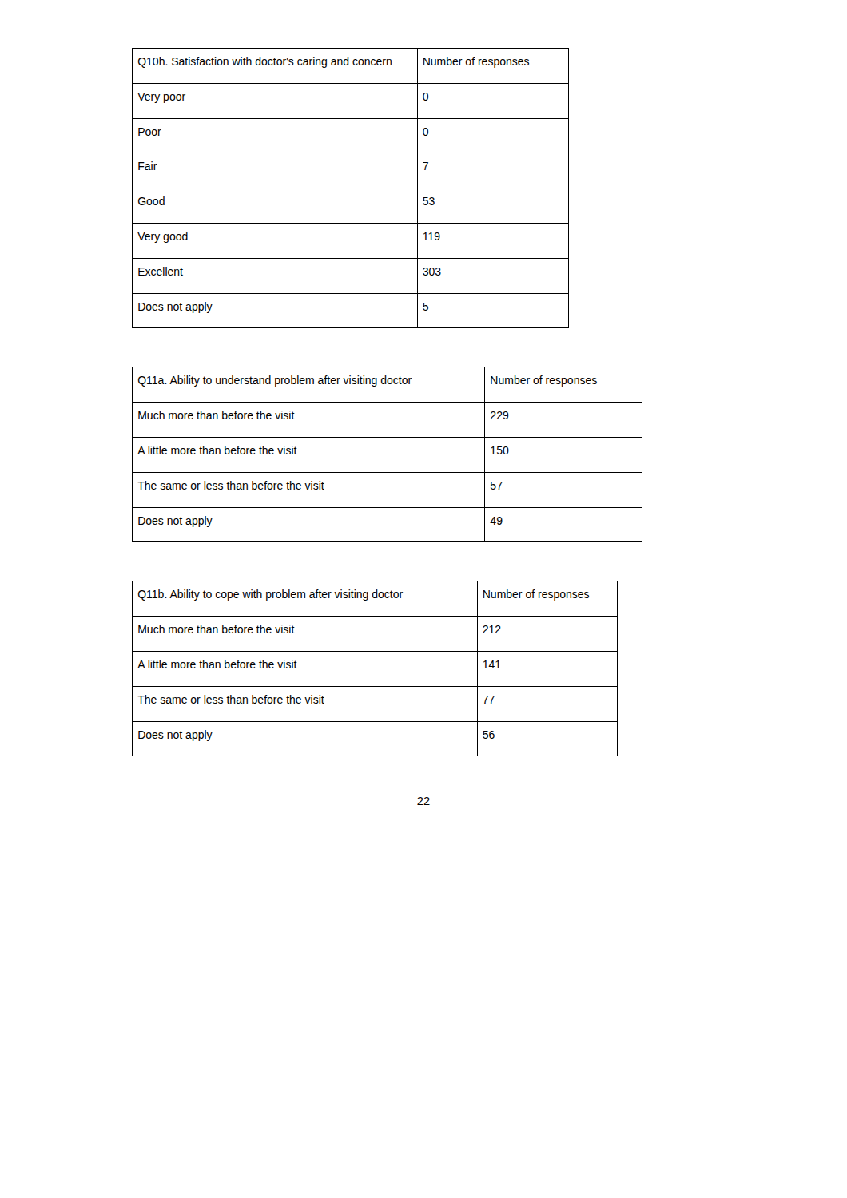| Q10h. Satisfaction with doctor's caring and concern | Number of responses |
| Very poor | 0 |
| Poor | 0 |
| Fair | 7 |
| Good | 53 |
| Very good | 119 |
| Excellent | 303 |
| Does not apply | 5 |
| Q11a. Ability to understand problem after visiting doctor | Number of responses |
| Much more than before the visit | 229 |
| A little more than before the visit | 150 |
| The same or less than before the visit | 57 |
| Does not apply | 49 |
| Q11b. Ability to cope with problem after visiting doctor | Number of responses |
| Much more than before the visit | 212 |
| A little more than before the visit | 141 |
| The same or less than before the visit | 77 |
| Does not apply | 56 |
22